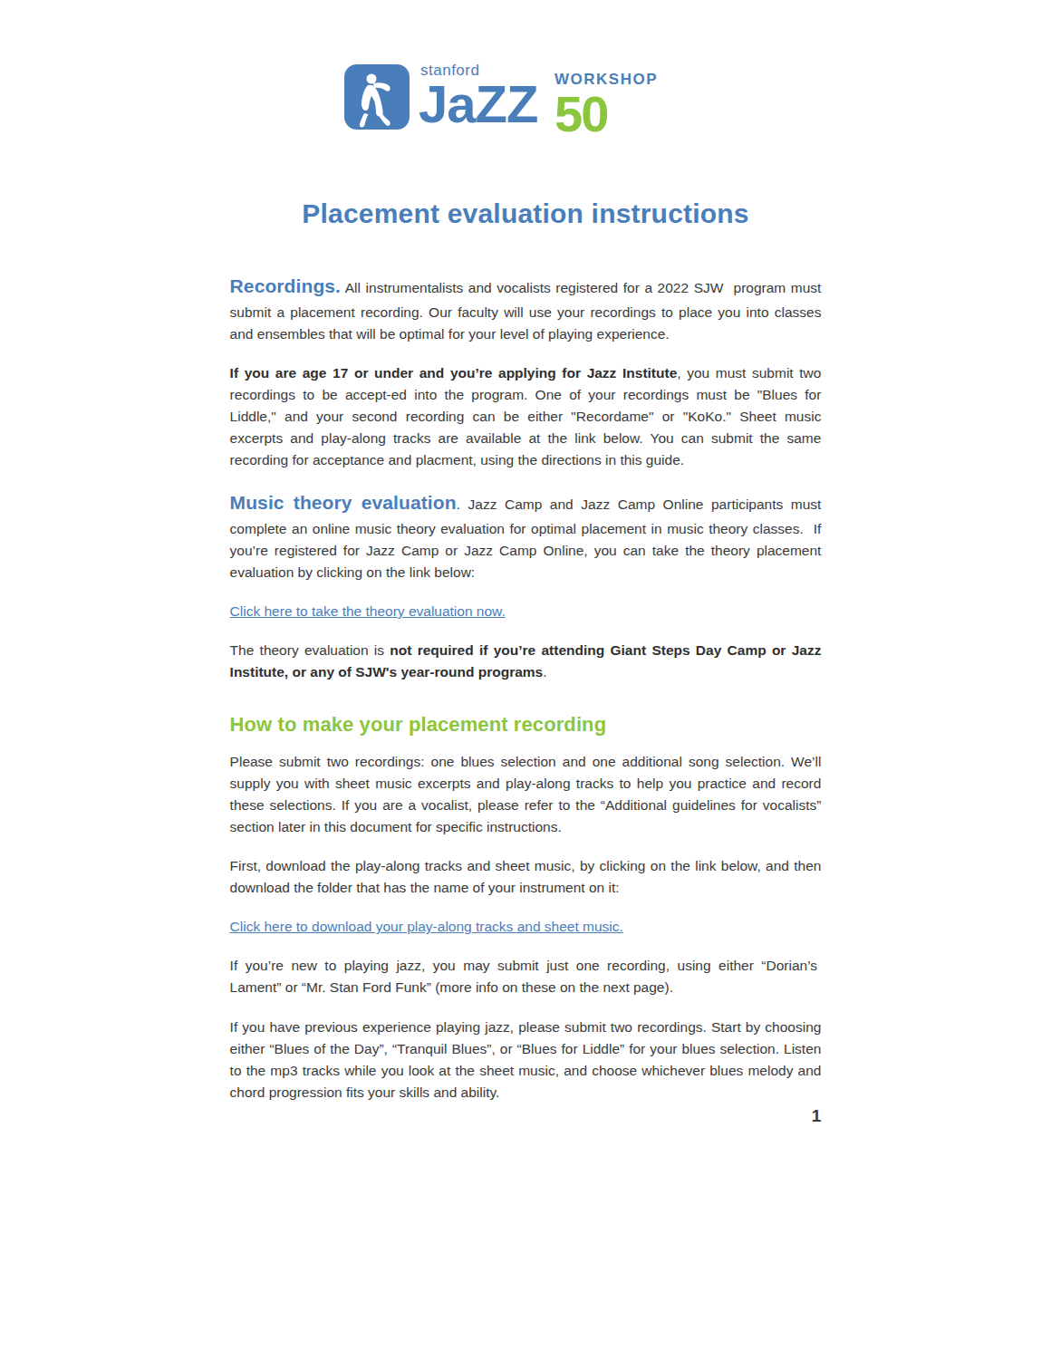stanford JaZZ WORKSHOP 50
Placement evaluation instructions
Recordings. All instrumentalists and vocalists registered for a 2022 SJW program must submit a placement recording. Our faculty will use your recordings to place you into classes and ensembles that will be optimal for your level of playing experience.
If you are age 17 or under and you’re applying for Jazz Institute, you must submit two recordings to be accept-ed into the program. One of your recordings must be "Blues for Liddle," and your second recording can be either "Recordame" or "KoKo." Sheet music excerpts and play-along tracks are available at the link below. You can submit the same recording for acceptance and placment, using the directions in this guide.
Music theory evaluation. Jazz Camp and Jazz Camp Online participants must complete an online music theory evaluation for optimal placement in music theory classes. If you’re registered for Jazz Camp or Jazz Camp Online, you can take the theory placement evaluation by clicking on the link below:
Click here to take the theory evaluation now.
The theory evaluation is not required if you’re attending Giant Steps Day Camp or Jazz Institute, or any of SJW's year-round programs.
How to make your placement recording
Please submit two recordings: one blues selection and one additional song selection. We’ll supply you with sheet music excerpts and play-along tracks to help you practice and record these selections. If you are a vocalist, please refer to the “Additional guidelines for vocalists” section later in this document for specific instructions.
First, download the play-along tracks and sheet music, by clicking on the link below, and then download the folder that has the name of your instrument on it:
Click here to download your play-along tracks and sheet music.
If you’re new to playing jazz, you may submit just one recording, using either “Dorian’s Lament” or “Mr. Stan Ford Funk” (more info on these on the next page).
If you have previous experience playing jazz, please submit two recordings. Start by choosing either “Blues of the Day”, “Tranquil Blues”, or “Blues for Liddle” for your blues selection. Listen to the mp3 tracks while you look at the sheet music, and choose whichever blues melody and chord progression fits your skills and ability.
1